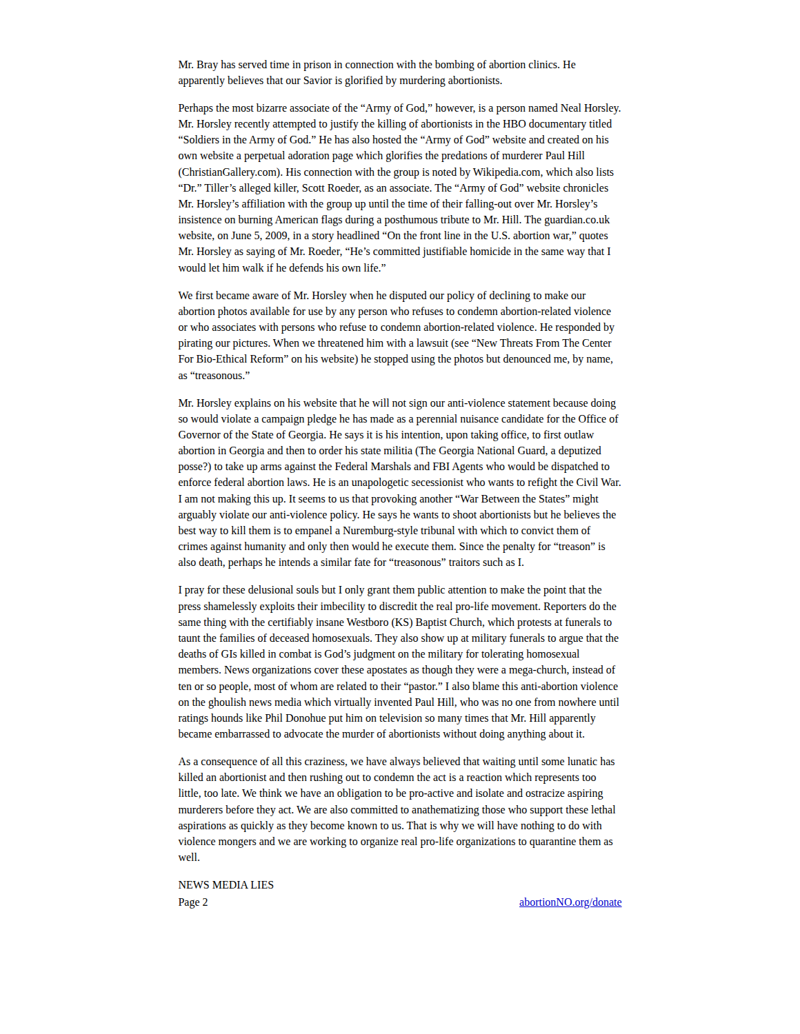Mr. Bray has served time in prison in connection with the bombing of abortion clinics. He apparently believes that our Savior is glorified by murdering abortionists.
Perhaps the most bizarre associate of the “Army of God,” however, is a person named Neal Horsley. Mr. Horsley recently attempted to justify the killing of abortionists in the HBO documentary titled “Soldiers in the Army of God.” He has also hosted the “Army of God” website and created on his own website a perpetual adoration page which glorifies the predations of murderer Paul Hill (ChristianGallery.com). His connection with the group is noted by Wikipedia.com, which also lists “Dr.” Tiller’s alleged killer, Scott Roeder, as an associate. The “Army of God” website chronicles Mr. Horsley’s affiliation with the group up until the time of their falling-out over Mr. Horsley’s insistence on burning American flags during a posthumous tribute to Mr. Hill. The guardian.co.uk website, on June 5, 2009, in a story headlined “On the front line in the U.S. abortion war,” quotes Mr. Horsley as saying of Mr. Roeder, “He’s committed justifiable homicide in the same way that I would let him walk if he defends his own life.”
We first became aware of Mr. Horsley when he disputed our policy of declining to make our abortion photos available for use by any person who refuses to condemn abortion-related violence or who associates with persons who refuse to condemn abortion-related violence. He responded by pirating our pictures. When we threatened him with a lawsuit (see “New Threats From The Center For Bio-Ethical Reform” on his website) he stopped using the photos but denounced me, by name, as “treasonous.”
Mr. Horsley explains on his website that he will not sign our anti-violence statement because doing so would violate a campaign pledge he has made as a perennial nuisance candidate for the Office of Governor of the State of Georgia. He says it is his intention, upon taking office, to first outlaw abortion in Georgia and then to order his state militia (The Georgia National Guard, a deputized posse?) to take up arms against the Federal Marshals and FBI Agents who would be dispatched to enforce federal abortion laws. He is an unapologetic secessionist who wants to refight the Civil War. I am not making this up. It seems to us that provoking another “War Between the States” might arguably violate our anti-violence policy. He says he wants to shoot abortionists but he believes the best way to kill them is to empanel a Nuremburg-style tribunal with which to convict them of crimes against humanity and only then would he execute them. Since the penalty for “treason” is also death, perhaps he intends a similar fate for “treasonous” traitors such as I.
I pray for these delusional souls but I only grant them public attention to make the point that the press shamelessly exploits their imbecility to discredit the real pro-life movement. Reporters do the same thing with the certifiably insane Westboro (KS) Baptist Church, which protests at funerals to taunt the families of deceased homosexuals. They also show up at military funerals to argue that the deaths of GIs killed in combat is God’s judgment on the military for tolerating homosexual members. News organizations cover these apostates as though they were a mega-church, instead of ten or so people, most of whom are related to their “pastor.” I also blame this anti-abortion violence on the ghoulish news media which virtually invented Paul Hill, who was no one from nowhere until ratings hounds like Phil Donohue put him on television so many times that Mr. Hill apparently became embarrassed to advocate the murder of abortionists without doing anything about it.
As a consequence of all this craziness, we have always believed that waiting until some lunatic has killed an abortionist and then rushing out to condemn the act is a reaction which represents too little, too late. We think we have an obligation to be pro-active and isolate and ostracize aspiring murderers before they act. We are also committed to anathematizing those who support these lethal aspirations as quickly as they become known to us. That is why we will have nothing to do with violence mongers and we are working to organize real pro-life organizations to quarantine them as well.
NEWS MEDIA LIES
Page 2 abortionNO.org/donate